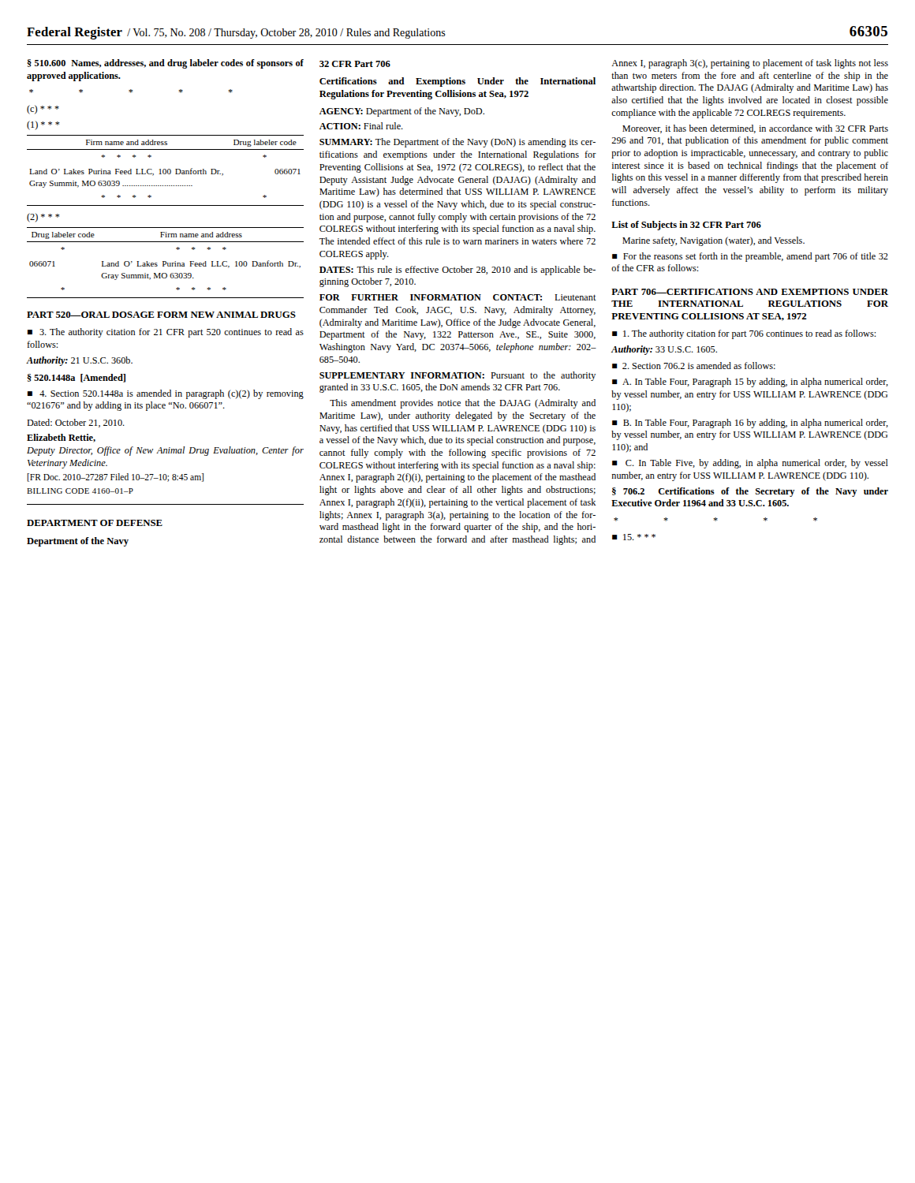Federal Register
/ Vol. 75, No. 208 / Thursday, October 28, 2010 / Rules and Regulations
66305
§ 510.600 Names, addresses, and drug labeler codes of sponsors of approved applications.
* * * * *
(c) * * *
(1) * * *
| Firm name and address | Drug labeler code |
| --- | --- |
| * * * * | * |
| Land O’ Lakes Purina Feed LLC, 100 Danforth Dr., Gray Summit, MO 63039 ................................ | 066071 |
| * * * * | * |
(2) * * *
| Drug labeler code | Firm name and address |
| --- | --- |
| * | * * * * |
| 066071 | Land O’ Lakes Purina Feed LLC, 100 Danforth Dr., Gray Summit, MO 63039. |
| * | * * * * |
PART 520—ORAL DOSAGE FORM NEW ANIMAL DRUGS
■ 3. The authority citation for 21 CFR part 520 continues to read as follows:
Authority: 21 U.S.C. 360b.
§ 520.1448a [Amended]
■ 4. Section 520.1448a is amended in paragraph (c)(2) by removing “021676” and by adding in its place “No. 066071”.
Dated: October 21, 2010.
Elizabeth Rettie,
Deputy Director, Office of New Animal Drug Evaluation, Center for Veterinary Medicine.
[FR Doc. 2010–27287 Filed 10–27–10; 8:45 am]
BILLING CODE 4160–01–P
DEPARTMENT OF DEFENSE
Department of the Navy
32 CFR Part 706
Certifications and Exemptions Under the International Regulations for Preventing Collisions at Sea, 1972
AGENCY: Department of the Navy, DoD.
ACTION: Final rule.
SUMMARY: The Department of the Navy (DoN) is amending its certifications and exemptions under the International Regulations for Preventing Collisions at Sea, 1972 (72 COLREGS), to reflect that the Deputy Assistant Judge Advocate General (DAJAG) (Admiralty and Maritime Law) has determined that USS WILLIAM P. LAWRENCE (DDG 110) is a vessel of the Navy which, due to its special construction and purpose, cannot fully comply with certain provisions of the 72 COLREGS without interfering with its special function as a naval ship. The intended effect of this rule is to warn mariners in waters where 72 COLREGS apply.
DATES: This rule is effective October 28, 2010 and is applicable beginning October 7, 2010.
FOR FURTHER INFORMATION CONTACT: Lieutenant Commander Ted Cook, JAGC, U.S. Navy, Admiralty Attorney, (Admiralty and Maritime Law), Office of the Judge Advocate General, Department of the Navy, 1322 Patterson Ave., SE., Suite 3000, Washington Navy Yard, DC 20374–5066, telephone number: 202–685–5040.
SUPPLEMENTARY INFORMATION: Pursuant to the authority granted in 33 U.S.C. 1605, the DoN amends 32 CFR Part 706.
This amendment provides notice that the DAJAG (Admiralty and Maritime Law), under authority delegated by the Secretary of the Navy, has certified that USS WILLIAM P. LAWRENCE (DDG 110) is a vessel of the Navy which, due to its special construction and purpose, cannot fully comply with the following specific provisions of 72 COLREGS without interfering with its special function as a naval ship: Annex I, paragraph 2(f)(i), pertaining to the placement of the masthead light or lights above and clear of all other lights and obstructions; Annex I, paragraph 2(f)(ii), pertaining to the vertical placement of task lights; Annex I, paragraph 3(a), pertaining to the location of the forward masthead light in the forward quarter of the ship, and the horizontal distance between the forward and after masthead lights; and Annex I, paragraph 3(c), pertaining to placement of task lights not less than two meters from the fore and aft centerline of the ship in the athwartship direction. The DAJAG (Admiralty and Maritime Law) has also certified that the lights involved are located in closest possible compliance with the applicable 72 COLREGS requirements.
Moreover, it has been determined, in accordance with 32 CFR Parts 296 and 701, that publication of this amendment for public comment prior to adoption is impracticable, unnecessary, and contrary to public interest since it is based on technical findings that the placement of lights on this vessel in a manner differently from that prescribed herein will adversely affect the vessel’s ability to perform its military functions.
List of Subjects in 32 CFR Part 706
Marine safety, Navigation (water), and Vessels.
■ For the reasons set forth in the preamble, amend part 706 of title 32 of the CFR as follows:
PART 706—CERTIFICATIONS AND EXEMPTIONS UNDER THE INTERNATIONAL REGULATIONS FOR PREVENTING COLLISIONS AT SEA, 1972
■ 1. The authority citation for part 706 continues to read as follows:
Authority: 33 U.S.C. 1605.
■ 2. Section 706.2 is amended as follows:
■ A. In Table Four, Paragraph 15 by adding, in alpha numerical order, by vessel number, an entry for USS WILLIAM P. LAWRENCE (DDG 110);
■ B. In Table Four, Paragraph 16 by adding, in alpha numerical order, by vessel number, an entry for USS WILLIAM P. LAWRENCE (DDG 110); and
■ C. In Table Five, by adding, in alpha numerical order, by vessel number, an entry for USS WILLIAM P. LAWRENCE (DDG 110).
§ 706.2 Certifications of the Secretary of the Navy under Executive Order 11964 and 33 U.S.C. 1605.
* * * * *
■ 15. * * *